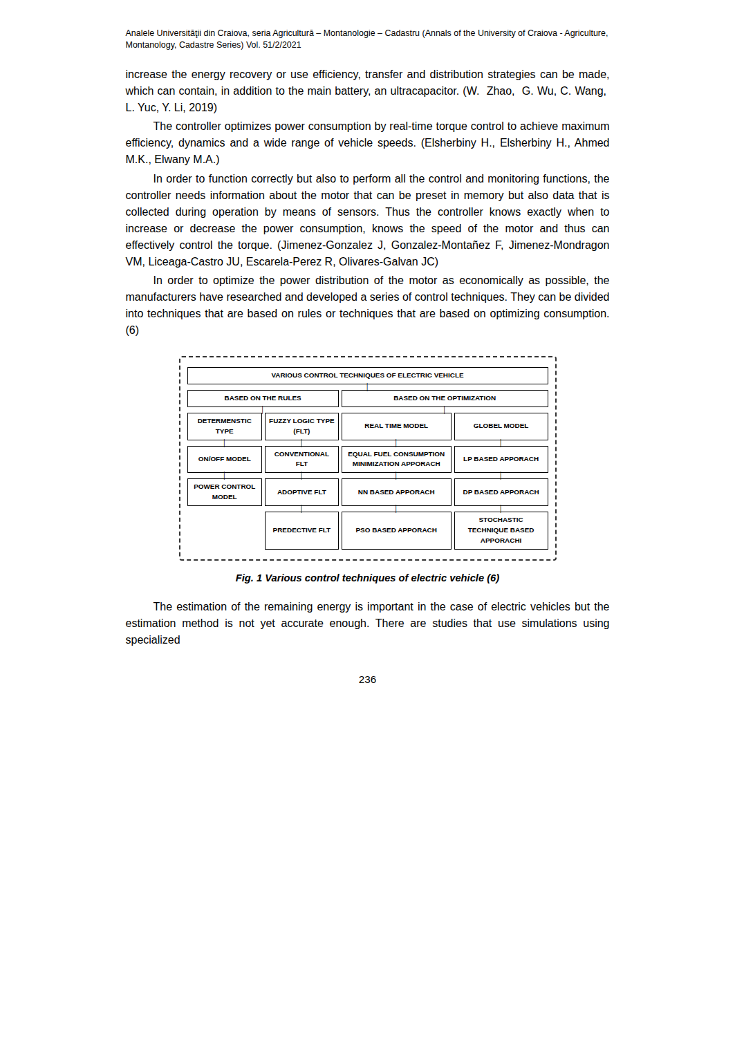Analele Universităţii din Craiova, seria Agricultură – Montanologie – Cadastru (Annals of the University of Craiova - Agriculture, Montanology, Cadastre Series) Vol. 51/2/2021
increase the energy recovery or use efficiency, transfer and distribution strategies can be made, which can contain, in addition to the main battery, an ultracapacitor. (W. Zhao, G. Wu, C. Wang, L. Yuc, Y. Li, 2019)
The controller optimizes power consumption by real-time torque control to achieve maximum efficiency, dynamics and a wide range of vehicle speeds. (Elsherbiny H., Elsherbiny H., Ahmed M.K., Elwany M.A.)
In order to function correctly but also to perform all the control and monitoring functions, the controller needs information about the motor that can be preset in memory but also data that is collected during operation by means of sensors. Thus the controller knows exactly when to increase or decrease the power consumption, knows the speed of the motor and thus can effectively control the torque. (Jimenez-Gonzalez J, Gonzalez-Montañez F, Jimenez-Mondragon VM, Liceaga-Castro JU, Escarela-Perez R, Olivares-Galvan JC)
In order to optimize the power distribution of the motor as economically as possible, the manufacturers have researched and developed a series of control techniques. They can be divided into techniques that are based on rules or techniques that are based on optimizing consumption. (6)
| VARIOUS CONTROL TECHNIQUES OF ELECTRIC VEHICLE |
| │ |
| BASED ON THE RULES | | BASED ON THE OPTIMIZATION |
| │ | | │ |
| DETERMENSTIC TYPE | | FUZZY LOGIC TYPE (FLT) | | REAL TIME MODEL | | GLOBEL MODEL |
| │ | | │ | | │ | | │ |
| ON/OFF MODEL | | CONVENTIONAL FLT | | EQUAL FUEL CONSUMPTION MINIMIZATION APPORACH | | LP BASED APPORACH |
| │ | | │ | | │ | | │ |
| POWER CONTROL MODEL | | ADOPTIVE FLT | | NN BASED APPORACH | | DP BASED APPORACH |
| | | │ | | │ | | │ |
| | | PREDECTIVE FLT | | PSO BASED APPORACH | | STOCHASTIC TECHNIQUE BASED APPORACHI |
Fig. 1 Various control techniques of electric vehicle (6)
The estimation of the remaining energy is important in the case of electric vehicles but the estimation method is not yet accurate enough. There are studies that use simulations using specialized
236